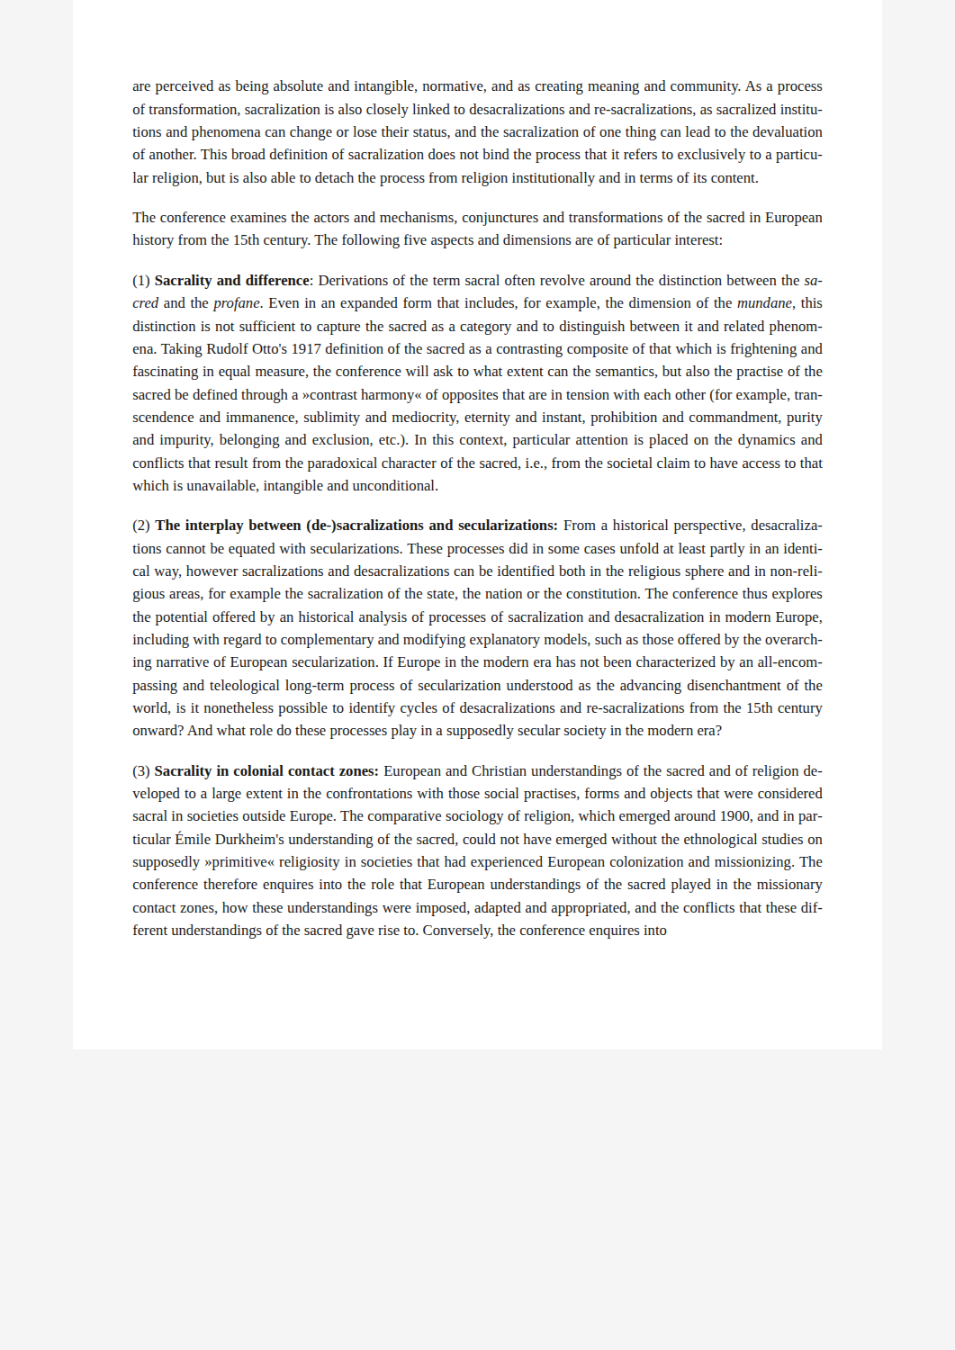are perceived as being absolute and intangible, normative, and as creating meaning and community. As a process of transformation, sacralization is also closely linked to desacralizations and re-sacralizations, as sacralized institutions and phenomena can change or lose their status, and the sacralization of one thing can lead to the devaluation of another. This broad definition of sacralization does not bind the process that it refers to exclusively to a particular religion, but is also able to detach the process from religion institutionally and in terms of its content.
The conference examines the actors and mechanisms, conjunctures and transformations of the sacred in European history from the 15th century. The following five aspects and dimensions are of particular interest:
(1) Sacrality and difference: Derivations of the term sacral often revolve around the distinction between the sacred and the profane. Even in an expanded form that includes, for example, the dimension of the mundane, this distinction is not sufficient to capture the sacred as a category and to distinguish between it and related phenomena. Taking Rudolf Otto's 1917 definition of the sacred as a contrasting composite of that which is frightening and fascinating in equal measure, the conference will ask to what extent can the semantics, but also the practise of the sacred be defined through a »contrast harmony« of opposites that are in tension with each other (for example, transcendence and immanence, sublimity and mediocrity, eternity and instant, prohibition and commandment, purity and impurity, belonging and exclusion, etc.). In this context, particular attention is placed on the dynamics and conflicts that result from the paradoxical character of the sacred, i.e., from the societal claim to have access to that which is unavailable, intangible and unconditional.
(2) The interplay between (de-)sacralizations and secularizations: From a historical perspective, desacralizations cannot be equated with secularizations. These processes did in some cases unfold at least partly in an identical way, however sacralizations and desacralizations can be identified both in the religious sphere and in non-religious areas, for example the sacralization of the state, the nation or the constitution. The conference thus explores the potential offered by an historical analysis of processes of sacralization and desacralization in modern Europe, including with regard to complementary and modifying explanatory models, such as those offered by the overarching narrative of European secularization. If Europe in the modern era has not been characterized by an all-encompassing and teleological long-term process of secularization understood as the advancing disenchantment of the world, is it nonetheless possible to identify cycles of desacralizations and re-sacralizations from the 15th century onward? And what role do these processes play in a supposedly secular society in the modern era?
(3) Sacrality in colonial contact zones: European and Christian understandings of the sacred and of religion developed to a large extent in the confrontations with those social practises, forms and objects that were considered sacral in societies outside Europe. The comparative sociology of religion, which emerged around 1900, and in particular Émile Durkheim's understanding of the sacred, could not have emerged without the ethnological studies on supposedly »primitive« religiosity in societies that had experienced European colonization and missionizing. The conference therefore enquires into the role that European understandings of the sacred played in the missionary contact zones, how these understandings were imposed, adapted and appropriated, and the conflicts that these different understandings of the sacred gave rise to. Conversely, the conference enquires into